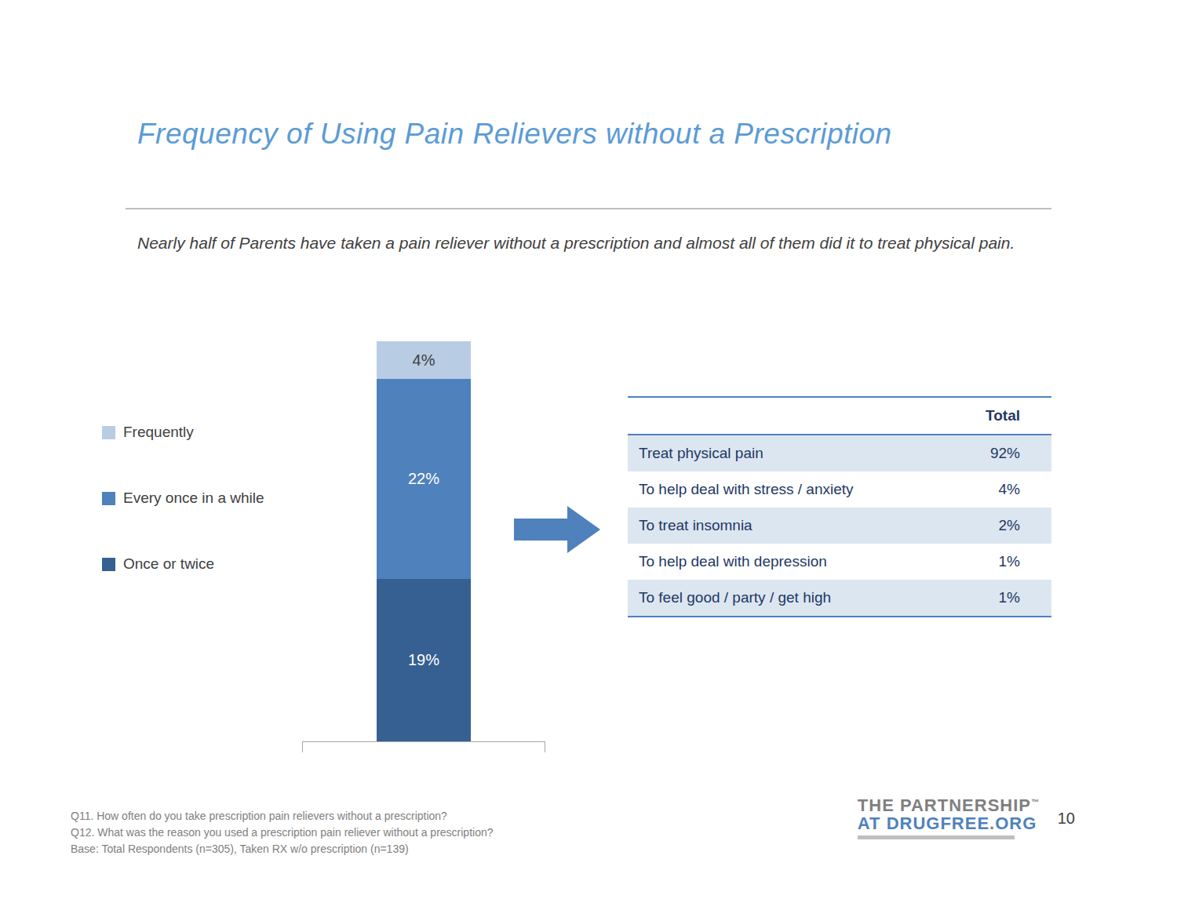Frequency of Using Pain Relievers without a Prescription
Nearly half of Parents have taken a pain reliever without a prescription and almost all of them did it to treat physical pain.
Frequently
Every once in a while
Once or twice
4%
22%
19%
| | Total |
| --- | --- |
| Treat physical pain | 92% |
| To help deal with stress / anxiety | 4% |
| To treat insomnia | 2% |
| To help deal with depression | 1% |
| To feel good / party / get high | 1% |
Q11. How often do you take prescription pain relievers without a prescription?
Q12. What was the reason you used a prescription pain reliever without a prescription?
Base: Total Respondents (n=305), Taken RX w/o prescription (n=139)
THE PARTNERSHIP™
AT DRUGFREE. ORG
10